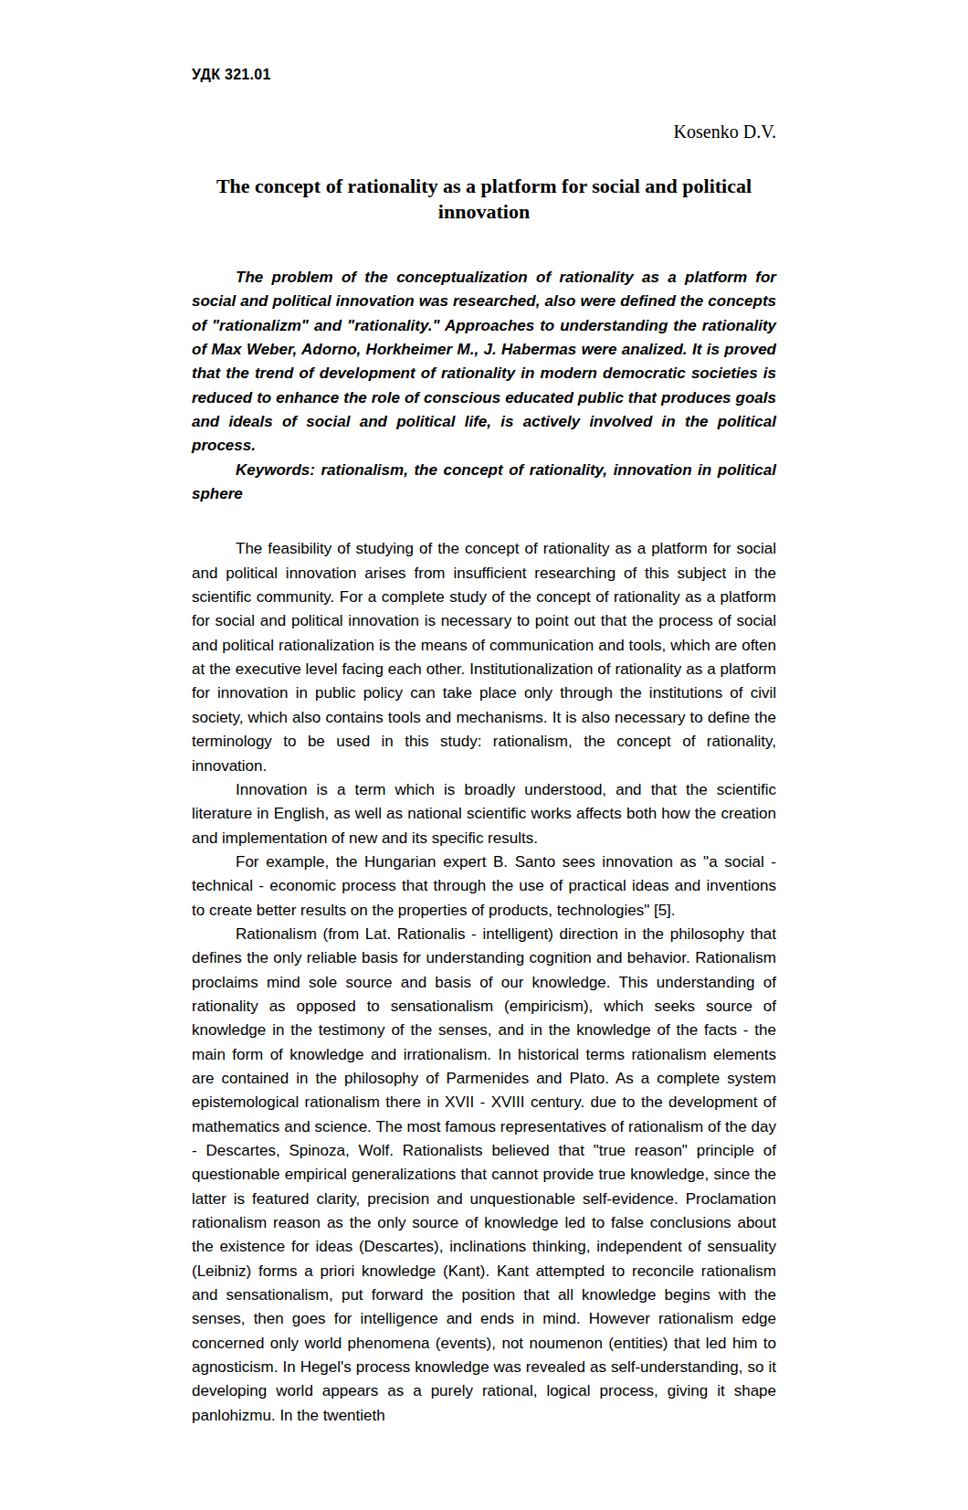УДК 321.01
Kosenko D.V.
The concept of rationality as a platform for social and political innovation
The problem of the conceptualization of rationality as a platform for social and political innovation was researched, also were defined the concepts of "rationalizm" and "rationality." Approaches to understanding the rationality of Max Weber, Adorno, Horkheimer M., J. Habermas were analized. It is proved that the trend of development of rationality in modern democratic societies is reduced to enhance the role of conscious educated public that produces goals and ideals of social and political life, is actively involved in the political process.
Keywords: rationalism, the concept of rationality, innovation in political sphere
The feasibility of studying of the concept of rationality as a platform for social and political innovation arises from insufficient researching of this subject in the scientific community. For a complete study of the concept of rationality as a platform for social and political innovation is necessary to point out that the process of social and political rationalization is the means of communication and tools, which are often at the executive level facing each other. Institutionalization of rationality as a platform for innovation in public policy can take place only through the institutions of civil society, which also contains tools and mechanisms. It is also necessary to define the terminology to be used in this study: rationalism, the concept of rationality, innovation.
Innovation is a term which is broadly understood, and that the scientific literature in English, as well as national scientific works affects both how the creation and implementation of new and its specific results.
For example, the Hungarian expert B. Santo sees innovation as "a social - technical - economic process that through the use of practical ideas and inventions to create better results on the properties of products, technologies" [5].
Rationalism (from Lat. Rationalis - intelligent) direction in the philosophy that defines the only reliable basis for understanding cognition and behavior. Rationalism proclaims mind sole source and basis of our knowledge. This understanding of rationality as opposed to sensationalism (empiricism), which seeks source of knowledge in the testimony of the senses, and in the knowledge of the facts - the main form of knowledge and irrationalism. In historical terms rationalism elements are contained in the philosophy of Parmenides and Plato. As a complete system epistemological rationalism there in XVII - XVIII century. due to the development of mathematics and science. The most famous representatives of rationalism of the day - Descartes, Spinoza, Wolf. Rationalists believed that "true reason" principle of questionable empirical generalizations that cannot provide true knowledge, since the latter is featured clarity, precision and unquestionable self-evidence. Proclamation rationalism reason as the only source of knowledge led to false conclusions about the existence for ideas (Descartes), inclinations thinking, independent of sensuality (Leibniz) forms a priori knowledge (Kant). Kant attempted to reconcile rationalism and sensationalism, put forward the position that all knowledge begins with the senses, then goes for intelligence and ends in mind. However rationalism edge concerned only world phenomena (events), not noumenon (entities) that led him to agnosticism. In Hegel's process knowledge was revealed as self-understanding, so it developing world appears as a purely rational, logical process, giving it shape panlohizmu. In the twentieth